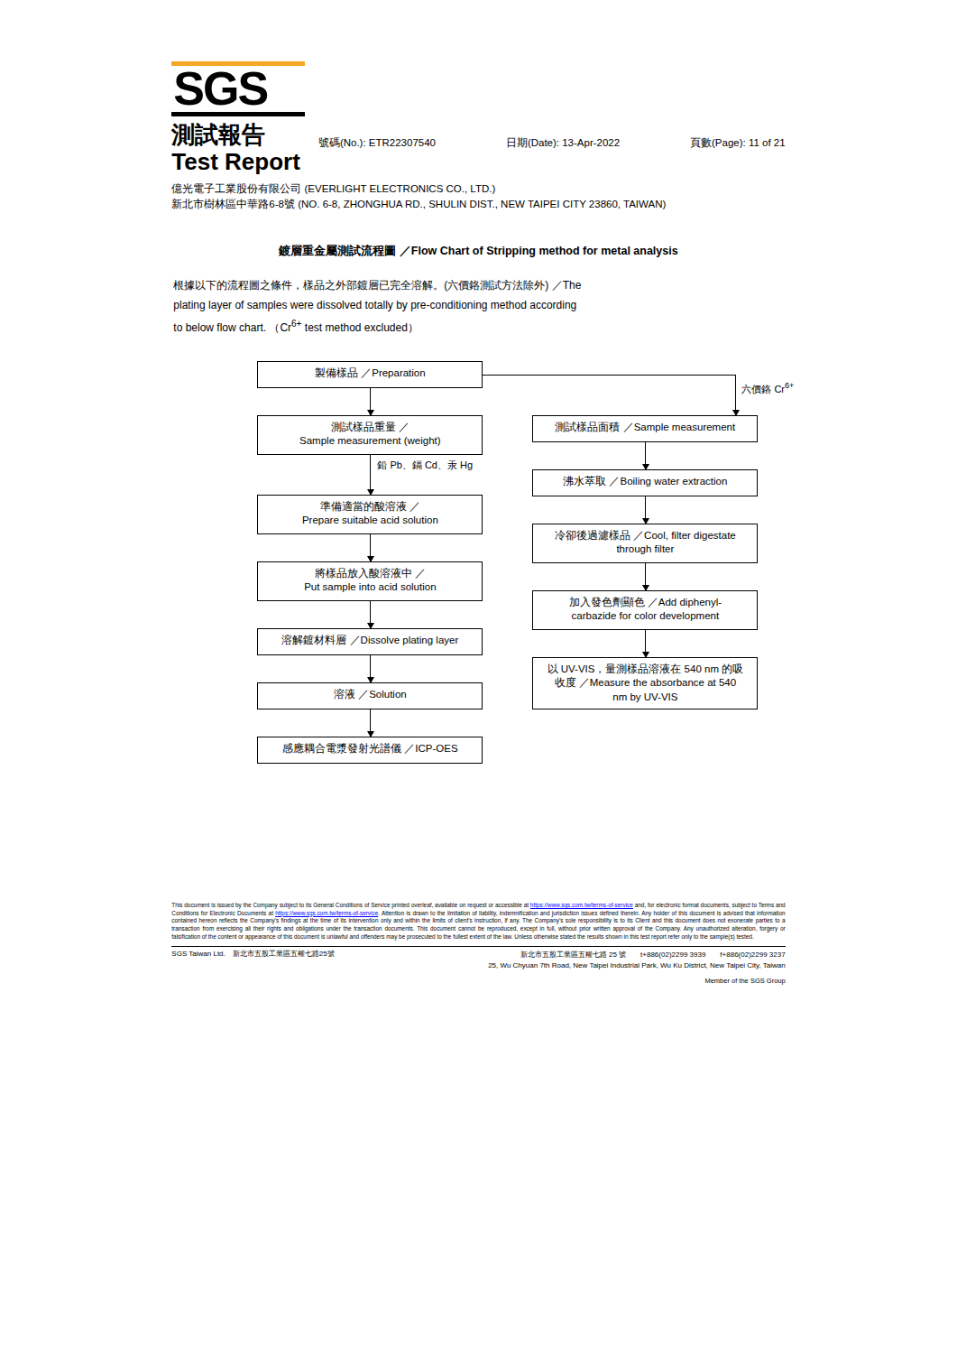SGS
測試報告
Test Report
號碼(No.): ETR22307540
日期(Date): 13-Apr-2022
頁數(Page): 11 of 21
億光電子工業股份有限公司 (EVERLIGHT ELECTRONICS CO., LTD.)
新北市樹林區中華路6-8號 (NO. 6-8, ZHONGHUA RD., SHULIN DIST., NEW TAIPEI CITY 23860, TAIWAN)
鍍層重金屬測試流程圖 ／Flow Chart of Stripping method for metal analysis
根據以下的流程圖之條件，樣品之外部鍍層已完全溶解。(六價鉻測試方法除外) ／The
plating layer of samples were dissolved totally by pre-conditioning method according
to below flow chart. （Cr6+ test method excluded）
製備樣品 ／Preparation
測試樣品重量 ／
Sample measurement (weight)
準備適當的酸溶液 ／
Prepare suitable acid solution
將樣品放入酸溶液中 ／
Put sample into acid solution
溶解鍍材料層 ／Dissolve plating layer
溶液 ／Solution
感應耦合電漿發射光譜儀 ／ICP-OES
測試樣品面積 ／Sample measurement
沸水萃取 ／Boiling water extraction
冷卻後過濾樣品 ／Cool, filter digestate
through filter
加入發色劑顯色 ／Add diphenyl-
carbazide for color development
以 UV-VIS，量測樣品溶液在 540 nm 的吸
收度 ／Measure the absorbance at 540
nm by UV-VIS
鉛 Pb、鎘 Cd、汞 Hg
六價鉻 Cr6+
This document is issued by the Company subject to its General Conditions of Service printed overleaf, available on request or accessible at https://www.sgs.com.tw/terms-of-service and, for electronic format documents, subject to Terms and Conditions for Electronic Documents at https://www.sgs.com.tw/terms-of-service. Attention is drawn to the limitation of liability, indemnification and jurisdiction issues defined therein. Any holder of this document is advised that information contained hereon reflects the Company's findings at the time of its intervention only and within the limits of client's instruction, if any. The Company's sole responsibility is to its Client and this document does not exonerate parties to a transaction from exercising all their rights and obligations under the transaction documents. This document cannot be reproduced, except in full, without prior written approval of the Company. Any unauthorized alteration, forgery or falsification of the content or appearance of this document is unlawful and offenders may be prosecuted to the fullest extent of the law. Unless otherwise stated the results shown in this test report refer only to the sample(s) tested.
SGS Taiwan Ltd.　新北市五股工業區五權七路25號
新北市五股工業區五權七路 25 號　　t+886(02)2299 3939　　f+886(02)2299 3237
25, Wu Chyuan 7th Road, New Taipei Industrial Park, Wu Ku District, New Taipei City, Taiwan
Member of the SGS Group